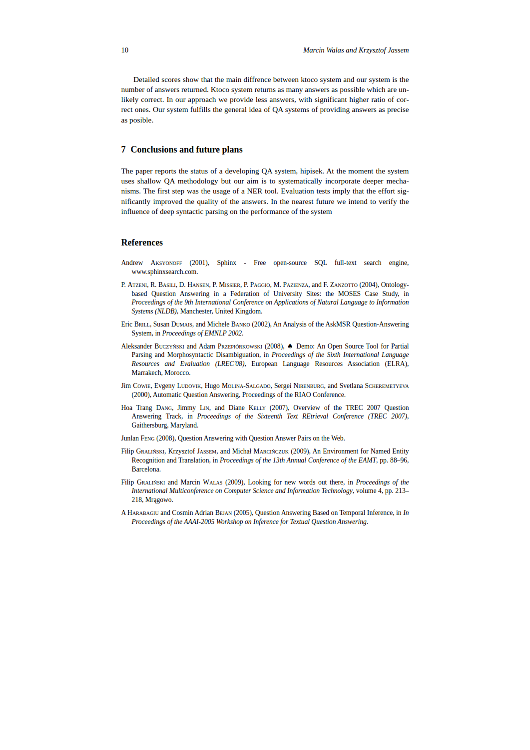10 Marcin Walas and Krzysztof Jassem
Detailed scores show that the main diffrence between ktoco system and our system is the number of answers returned. Ktoco system returns as many answers as possible which are unlikely correct. In our approach we provide less answers, with significant higher ratio of correct ones. Our system fulfills the general idea of QA systems of providing answers as precise as posible.
7 Conclusions and future plans
The paper reports the status of a developing QA system, hipisek. At the moment the system uses shallow QA methodology but our aim is to systematically incorpo­rate deeper mechanisms. The first step was the usage of a NER tool. Evaluation tests imply that the effort significantly improved the quality of the answers. In the nearest future we intend to verify the influence of deep syntactic parsing on the performance of the system
References
Andrew Aksyonoff (2001), Sphinx - Free open-source SQL full-text search engine, www.sphinxsearch.com.
P. Atzeni, R. Basili, D. Hansen, P. Missier, P. Paggio, M. Pazienza, and F. Zan­zotto (2004), Ontology-based Question Answering in a Federation of University Sites: the MOSES Case Study, in Proceedings of the 9th International Conference on Appli­cations of Natural Language to Information Systems (NLDB), Manchester, United Kingdom.
Eric Brill, Susan Dumais, and Michele Banko (2002), An Analysis of the AskMSR Question-Answering System, in Proceedings of EMNLP 2002.
Aleksander Buczyński and Adam Przepiórkowski (2008), ♠ Demo: An Open Source Tool for Partial Parsing and Morphosyntactic Disambiguation, in Proceedings of the Sixth International Language Resources and Evaluation (LREC'08), European Lan­guage Resources Association (ELRA), Marrakech, Morocco.
Jim Cowie, Evgeny Ludovik, Hugo Molina-Salgado, Sergei Nirenburg, and Svet­lana Scheremetyeva (2000), Automatic Question Answering, Proceedings of the RIAO Conference.
Hoa Trang Dang, Jimmy Lin, and Diane Kelly (2007), Overview of the TREC 2007 Question Answering Track, in Proceedings of the Sixteenth Text REtrieval Conference (TREC 2007), Gaithersburg, Maryland.
Junlan Feng (2008), Question Answering with Question Answer Pairs on the Web.
Filip Graliński, Krzysztof Jassem, and Michał Marcińczuk (2009), An Environment for Named Entity Recognition and Translation, in Proceedings of the 13th Annual Conference of the EAMT, pp. 88–96, Barcelona.
Filip Graliński and Marcin Walas (2009), Looking for new words out there, in Pro­ceedings of the International Multiconference on Computer Science and Information Technology, volume 4, pp. 213–218, Mrągowo.
A Harabagiu and Cosmin Adrian Bejan (2005), Question Answering Based on Tempo­ral Inference, in In Proceedings of the AAAI-2005 Workshop on Inference for Textual Question Answering.